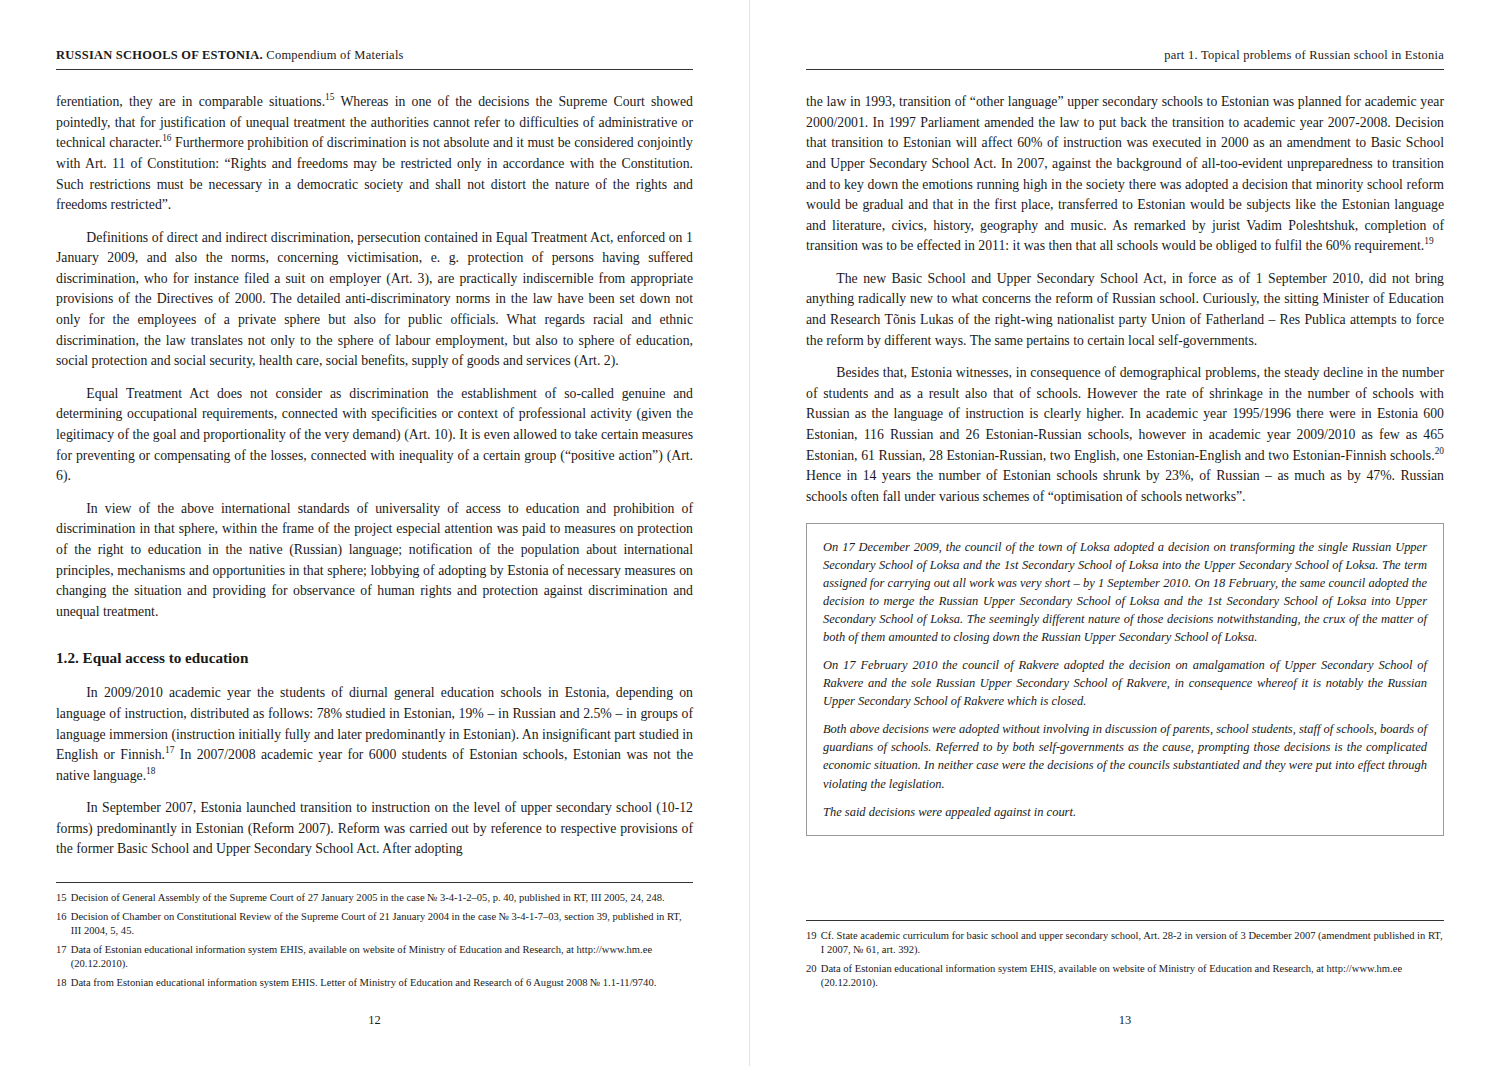RUSSIAN SCHOOLS OF ESTONIA. Compendium of Materials
ferentiation, they are in comparable situations.15 Whereas in one of the decisions the Supreme Court showed pointedly, that for justification of unequal treatment the authorities cannot refer to difficulties of administrative or technical character.16 Furthermore prohibition of discrimination is not absolute and it must be considered conjointly with Art. 11 of Constitution: “Rights and freedoms may be restricted only in accordance with the Constitution. Such restrictions must be necessary in a democratic society and shall not distort the nature of the rights and freedoms restricted”.
Definitions of direct and indirect discrimination, persecution contained in Equal Treatment Act, enforced on 1 January 2009, and also the norms, concerning victimisation, e. g. protection of persons having suffered discrimination, who for instance filed a suit on employer (Art. 3), are practically indiscernible from appropriate provisions of the Directives of 2000. The detailed anti-discriminatory norms in the law have been set down not only for the employees of a private sphere but also for public officials. What regards racial and ethnic discrimination, the law translates not only to the sphere of labour employment, but also to sphere of education, social protection and social security, health care, social benefits, supply of goods and services (Art. 2).
Equal Treatment Act does not consider as discrimination the establishment of so-called genuine and determining occupational requirements, connected with specificities or context of professional activity (given the legitimacy of the goal and proportionality of the very demand) (Art. 10). It is even allowed to take certain measures for preventing or compensating of the losses, connected with inequality of a certain group (“positive action”) (Art. 6).
In view of the above international standards of universality of access to education and prohibition of discrimination in that sphere, within the frame of the project especial attention was paid to measures on protection of the right to education in the native (Russian) language; notification of the population about international principles, mechanisms and opportunities in that sphere; lobbying of adopting by Estonia of necessary measures on changing the situation and providing for observance of human rights and protection against discrimination and unequal treatment.
1.2. Equal access to education
In 2009/2010 academic year the students of diurnal general education schools in Estonia, depending on language of instruction, distributed as follows: 78% studied in Estonian, 19% – in Russian and 2.5% – in groups of language immersion (instruction initially fully and later predominantly in Estonian). An insignificant part studied in English or Finnish.17 In 2007/2008 academic year for 6000 students of Estonian schools, Estonian was not the native language.18
In September 2007, Estonia launched transition to instruction on the level of upper secondary school (10-12 forms) predominantly in Estonian (Reform 2007). Reform was carried out by reference to respective provisions of the former Basic School and Upper Secondary School Act. After adopting
15 Decision of General Assembly of the Supreme Court of 27 January 2005 in the case № 3-4-1-2–05, p. 40, published in RT, III 2005, 24, 248.
16 Decision of Chamber on Constitutional Review of the Supreme Court of 21 January 2004 in the case № 3-4-1-7–03, section 39, published in RT, III 2004, 5, 45.
17 Data of Estonian educational information system EHIS, available on website of Ministry of Education and Research, at http://www.hm.ee (20.12.2010).
18 Data from Estonian educational information system EHIS. Letter of Ministry of Education and Research of 6 August 2008 № 1.1-11/9740.
12
part 1. Topical problems of Russian school in Estonia
the law in 1993, transition of “other language” upper secondary schools to Estonian was planned for academic year 2000/2001. In 1997 Parliament amended the law to put back the transition to academic year 2007-2008. Decision that transition to Estonian will affect 60% of instruction was executed in 2000 as an amendment to Basic School and Upper Secondary School Act. In 2007, against the background of all-too-evident unpreparedness to transition and to key down the emotions running high in the society there was adopted a decision that minority school reform would be gradual and that in the first place, transferred to Estonian would be subjects like the Estonian language and literature, civics, history, geography and music. As remarked by jurist Vadim Poleshtshuk, completion of transition was to be effected in 2011: it was then that all schools would be obliged to fulfil the 60% requirement.19
The new Basic School and Upper Secondary School Act, in force as of 1 September 2010, did not bring anything radically new to what concerns the reform of Russian school. Curiously, the sitting Minister of Education and Research Tõnis Lukas of the right-wing nationalist party Union of Fatherland – Res Publica attempts to force the reform by different ways. The same pertains to certain local self-governments.
Besides that, Estonia witnesses, in consequence of demographical problems, the steady decline in the number of students and as a result also that of schools. However the rate of shrinkage in the number of schools with Russian as the language of instruction is clearly higher. In academic year 1995/1996 there were in Estonia 600 Estonian, 116 Russian and 26 Estonian-Russian schools, however in academic year 2009/2010 as few as 465 Estonian, 61 Russian, 28 Estonian-Russian, two English, one Estonian-English and two Estonian-Finnish schools.20 Hence in 14 years the number of Estonian schools shrunk by 23%, of Russian – as much as by 47%. Russian schools often fall under various schemes of “optimisation of schools networks”.
On 17 December 2009, the council of the town of Loksa adopted a decision on transforming the single Russian Upper Secondary School of Loksa and the 1st Secondary School of Loksa into the Upper Secondary School of Loksa. The term assigned for carrying out all work was very short – by 1 September 2010. On 18 February, the same council adopted the decision to merge the Russian Upper Secondary School of Loksa and the 1st Secondary School of Loksa into Upper Secondary School of Loksa. The seemingly different nature of those decisions notwithstanding, the crux of the matter of both of them amounted to closing down the Russian Upper Secondary School of Loksa.
On 17 February 2010 the council of Rakvere adopted the decision on amalgamation of Upper Secondary School of Rakvere and the sole Russian Upper Secondary School of Rakvere, in consequence whereof it is notably the Russian Upper Secondary School of Rakvere which is closed.
Both above decisions were adopted without involving in discussion of parents, school students, staff of schools, boards of guardians of schools. Referred to by both self-governments as the cause, prompting those decisions is the complicated economic situation. In neither case were the decisions of the councils substantiated and they were put into effect through violating the legislation.
The said decisions were appealed against in court.
19 Cf. State academic curriculum for basic school and upper secondary school, Art. 28-2 in version of 3 December 2007 (amendment published in RT, I 2007, № 61, art. 392).
20 Data of Estonian educational information system EHIS, available on website of Ministry of Education and Research, at http://www.hm.ee (20.12.2010).
13